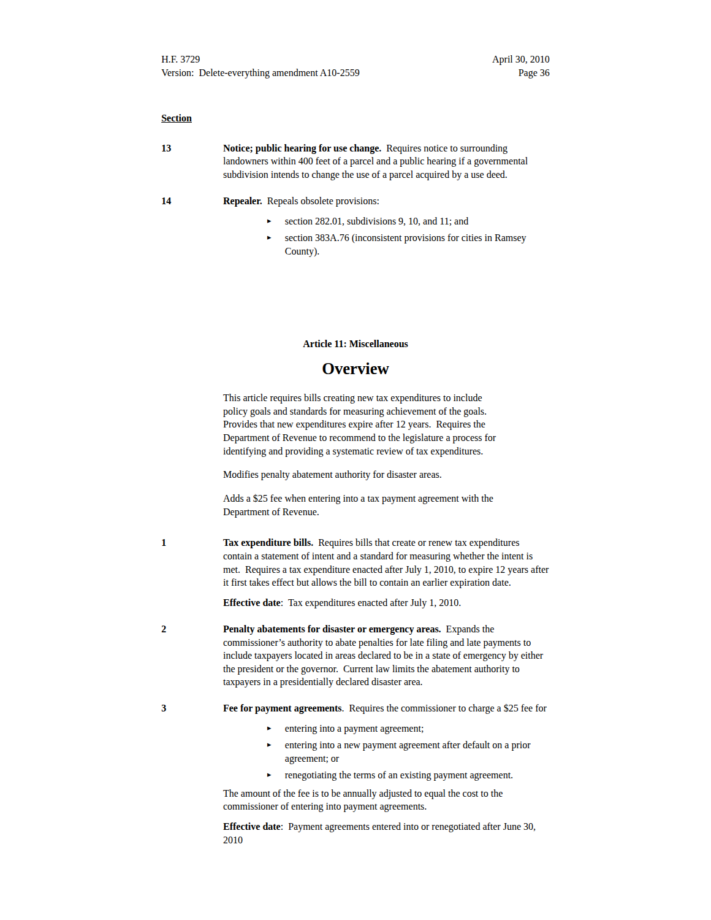| H.F. 3729 | April 30, 2010 |
| Version: Delete-everything amendment A10-2559 | Page 36 |
Section
| 13 | Notice; public hearing for use change. Requires notice to surrounding landowners within 400 feet of a parcel and a public hearing if a governmental subdivision intends to change the use of a parcel acquired by a use deed. |
| 14 | Repealer. Repeals obsolete provisions: section 282.01, subdivisions 9, 10, and 11; and section 383A.76 (inconsistent provisions for cities in Ramsey County). |
Article 11: Miscellaneous
Overview
This article requires bills creating new tax expenditures to include policy goals and standards for measuring achievement of the goals. Provides that new expenditures expire after 12 years. Requires the Department of Revenue to recommend to the legislature a process for identifying and providing a systematic review of tax expenditures.
Modifies penalty abatement authority for disaster areas.
Adds a $25 fee when entering into a tax payment agreement with the Department of Revenue.
| 1 | Tax expenditure bills. Requires bills that create or renew tax expenditures contain a statement of intent and a standard for measuring whether the intent is met. Requires a tax expenditure enacted after July 1, 2010, to expire 12 years after it first takes effect but allows the bill to contain an earlier expiration date. Effective date : Tax expenditures enacted after July 1, 2010. |
| 2 | Penalty abatements for disaster or emergency areas. Expands the commissioner’s authority to abate penalties for late filing and late payments to include taxpayers located in areas declared to be in a state of emergency by either the president or the governor. Current law limits the abatement authority to taxpayers in a presidentially declared disaster area. |
| 3 | Fee for payment agreements . Requires the commissioner to charge a $25 fee for entering into a payment agreement; entering into a new payment agreement after default on a prior agreement; or renegotiating the terms of an existing payment agreement. The amount of the fee is to be annually adjusted to equal the cost to the commissioner of entering into payment agreements. Effective date : Payment agreements entered into or renegotiated after June 30, 2010 |